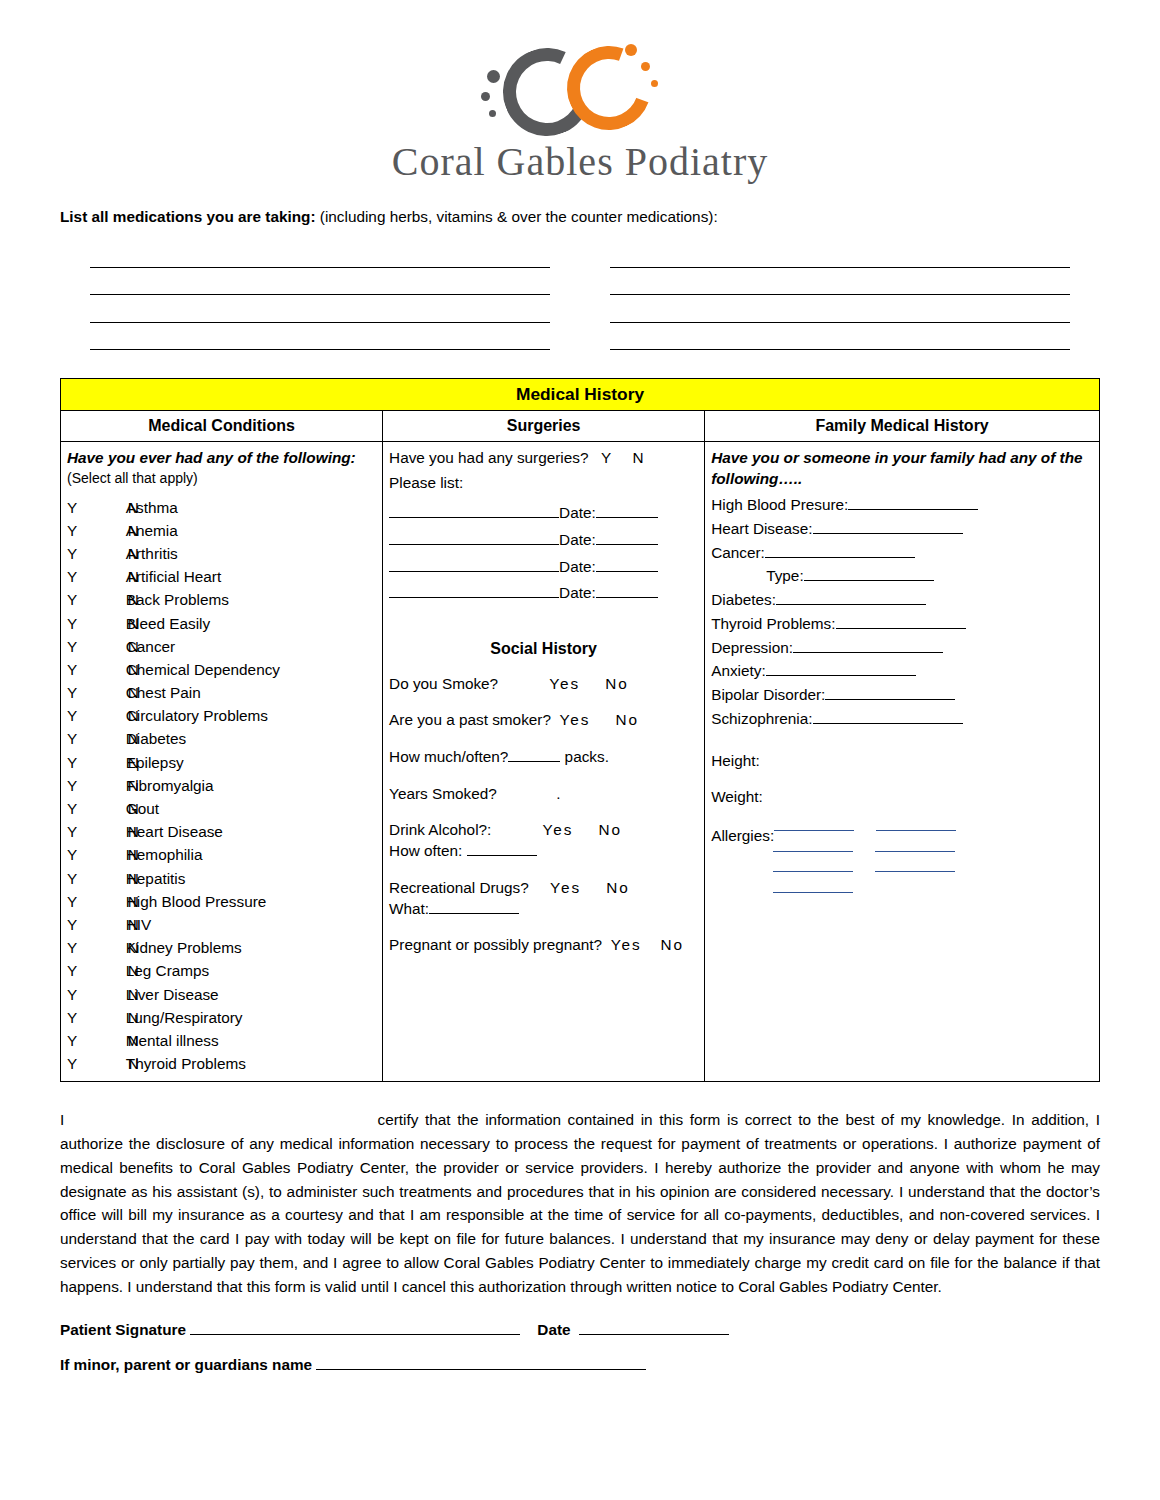Coral Gables Podiatry
List all medications you are taking: (including herbs, vitamins & over the counter medications):
| Medical History |
| Medical Conditions | Surgeries | Family Medical History |
| Have you ever had any of the following: (Select all that apply) Y N Asthma Y N Anemia Y N Arthritis Y N Artificial Heart Y N Back Problems Y N Bleed Easily Y N Cancer Y N Chemical Dependency Y N Chest Pain Y N Circulatory Problems Y N Diabetes Y N Epilepsy Y N Fibromyalgia Y N Gout Y N Heart Disease Y N Hemophilia Y N Hepatitis Y N High Blood Pressure Y N HIV Y N Kidney Problems Y N Leg Cramps Y N Liver Disease Y N Lung/Respiratory Y N Mental illness Y N Thyroid Problems | Have you had any surgeries? Y N Please list: Date: Date: Date: Date: Social History Do you Smoke? Yes No Are you a past smoker? Yes No How much/often? packs. Years Smoked? . Drink Alcohol?: Yes No How often: Recreational Drugs? Yes No What: Pregnant or possibly pregnant? Yes No | Have you or someone in your family had any of the following….. High Blood Presure: Heart Disease: Cancer: Type: Diabetes: Thyroid Problems: Depression: Anxiety: Bipolar Disorder: Schizophrenia: Height: Weight: Allergies: |
I certify that the information contained in this form is correct to the best of my knowledge. In addition, I authorize the disclosure of any medical information necessary to process the request for payment of treatments or operations. I authorize payment of medical benefits to Coral Gables Podiatry Center, the provider or service providers. I hereby authorize the provider and anyone with whom he may designate as his assistant (s), to administer such treatments and procedures that in his opinion are considered necessary. I understand that the doctor’s office will bill my insurance as a courtesy and that I am responsible at the time of service for all co-payments, deductibles, and non-covered services. I understand that the card I pay with today will be kept on file for future balances. I understand that my insurance may deny or delay payment for these services or only partially pay them, and I agree to allow Coral Gables Podiatry Center to immediately charge my credit card on file for the balance if that happens. I understand that this form is valid until I cancel this authorization through written notice to Coral Gables Podiatry Center.
Patient Signature Date
If minor, parent or guardians name